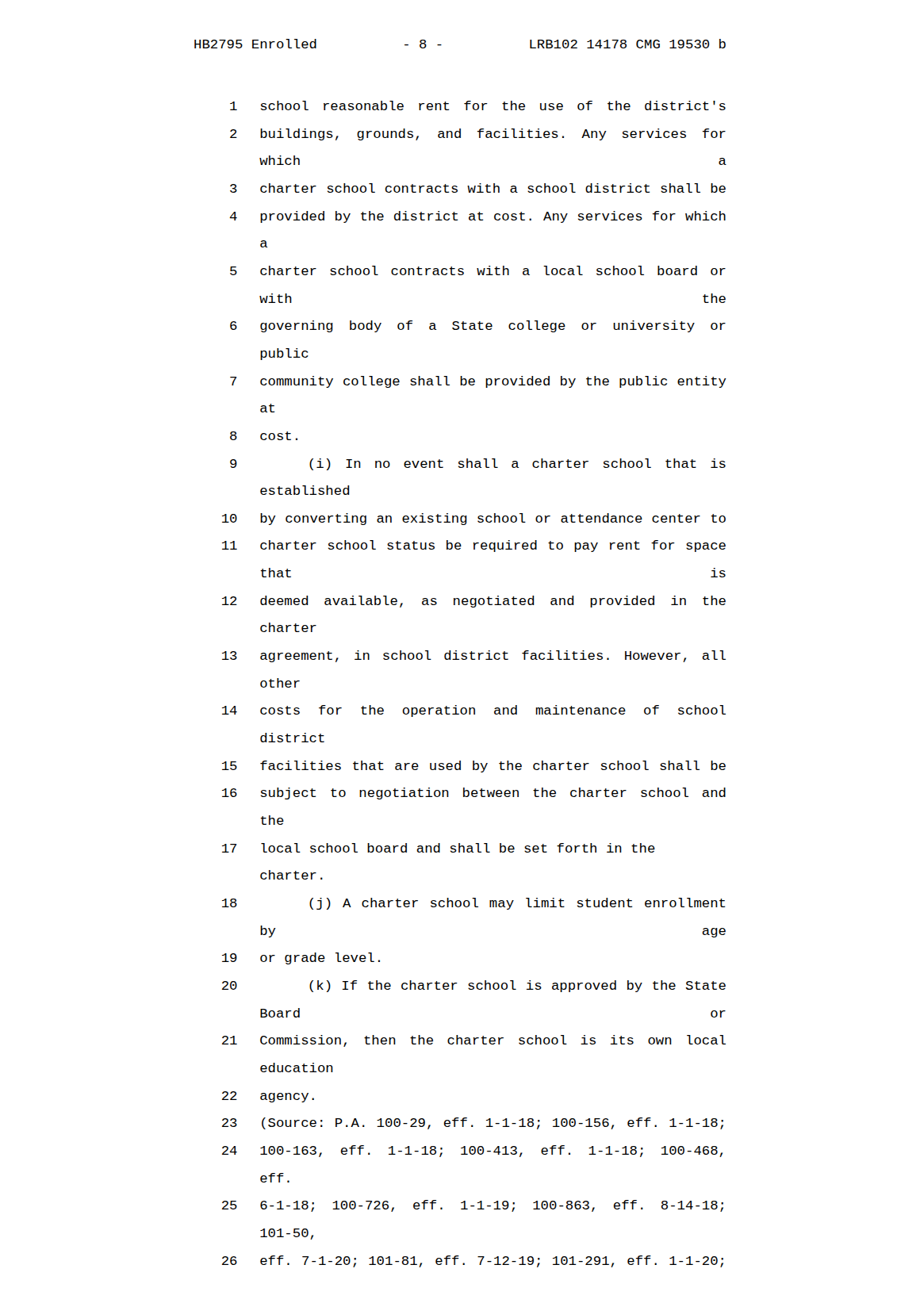HB2795 Enrolled - 8 - LRB102 14178 CMG 19530 b
1 school reasonable rent for the use of the district's
2 buildings, grounds, and facilities. Any services for which a
3 charter school contracts with a school district shall be
4 provided by the district at cost. Any services for which a
5 charter school contracts with a local school board or with the
6 governing body of a State college or university or public
7 community college shall be provided by the public entity at
8 cost.
9 (i) In no event shall a charter school that is established
10 by converting an existing school or attendance center to
11 charter school status be required to pay rent for space that is
12 deemed available, as negotiated and provided in the charter
13 agreement, in school district facilities. However, all other
14 costs for the operation and maintenance of school district
15 facilities that are used by the charter school shall be
16 subject to negotiation between the charter school and the
17 local school board and shall be set forth in the charter.
18 (j) A charter school may limit student enrollment by age
19 or grade level.
20 (k) If the charter school is approved by the State Board or
21 Commission, then the charter school is its own local education
22 agency.
23 (Source: P.A. 100-29, eff. 1-1-18; 100-156, eff. 1-1-18;
24 100-163, eff. 1-1-18; 100-413, eff. 1-1-18; 100-468, eff.
25 6-1-18; 100-726, eff. 1-1-19; 100-863, eff. 8-14-18; 101-50,
26 eff. 7-1-20; 101-81, eff. 7-12-19; 101-291, eff. 1-1-20;